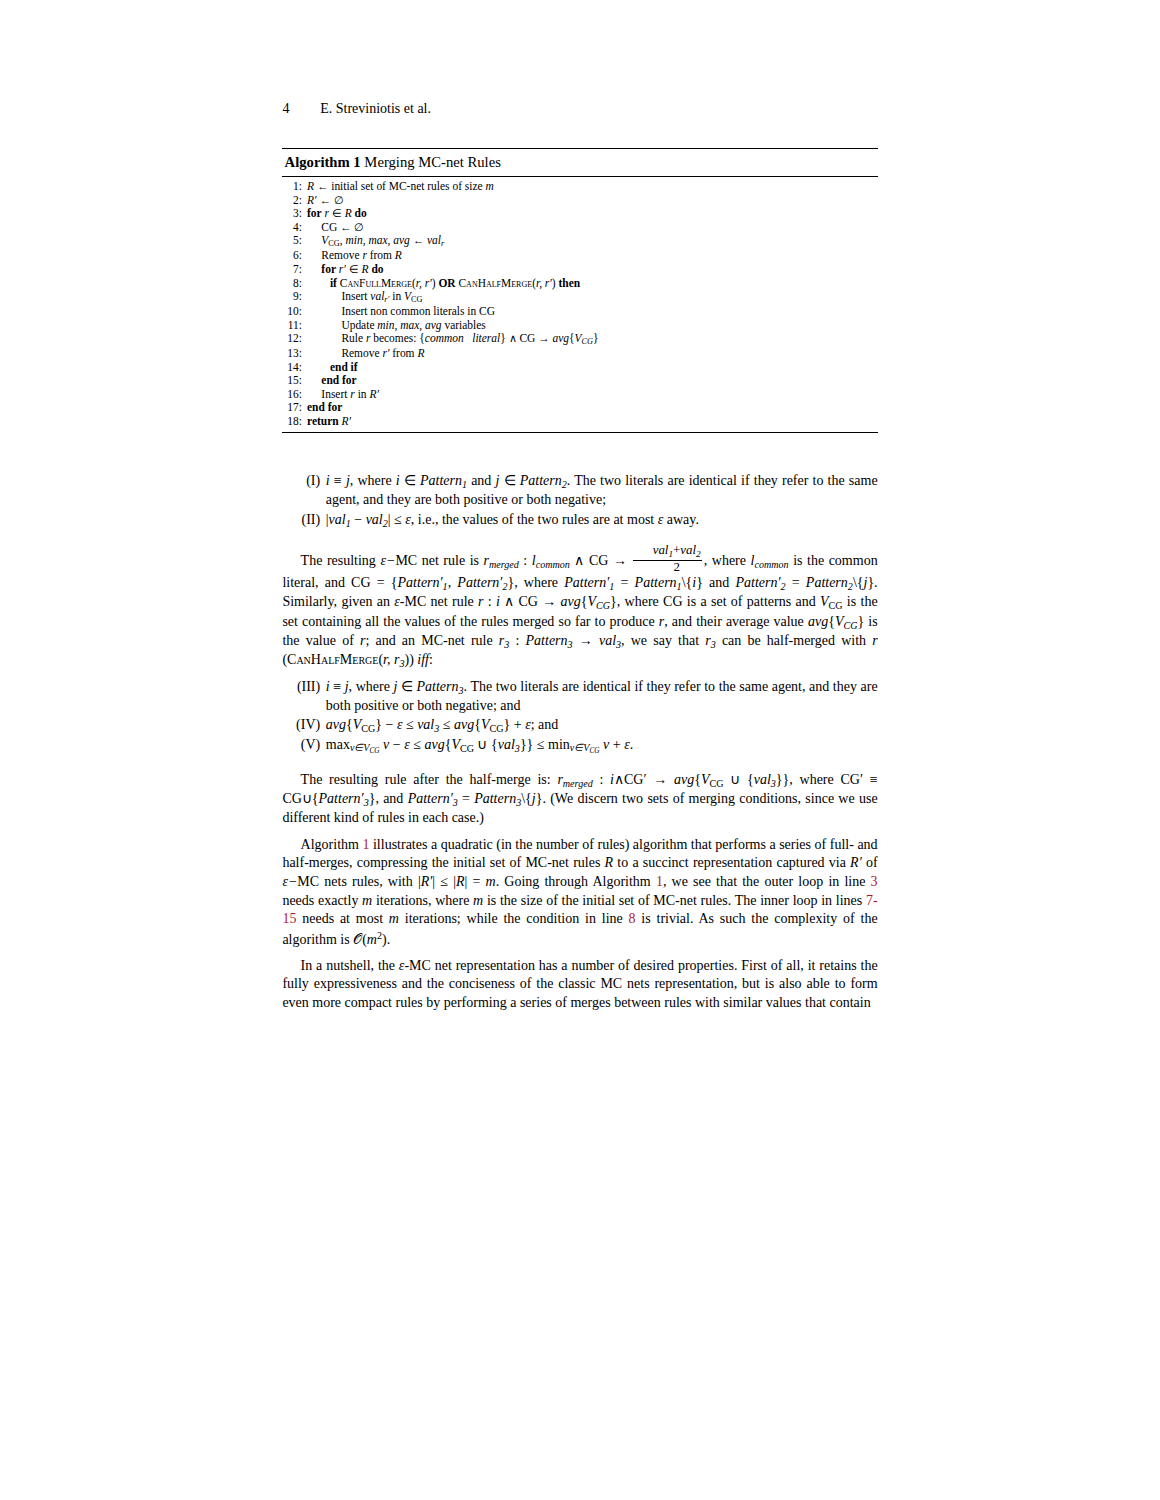4 E. Streviniotis et al.
Algorithm 1 Merging MC-net Rules
1: R ← initial set of MC-net rules of size m
2: R′ ← ∅
3: for r ∈ R do
4: CG ← ∅
5: VCG, min, max, avg ← valr
6: Remove r from R
7: for r′ ∈ R do
8: if CanFullMerge(r, r′) OR CanHalfMerge(r, r′) then
9: Insert valr′ in VCG
10: Insert non common literals in CG
11: Update min, max, avg variables
12: Rule r becomes: {common literal} ∧ CG → avg{VCG}
13: Remove r′ from R
14: end if
15: end for
16: Insert r in R′
17: end for
18: return R′
(I) i ≡ j, where i ∈ Pattern1 and j ∈ Pattern2. The two literals are identical if they refer to the same agent, and they are both positive or both negative;
(II)|val1 − val2| ≤ ε, i.e., the values of the two rules are at most ε away.
The resulting ε−MC net rule is rmerged : lcommon ∧ CG → val1+val22, where lcommon is the common literal, and CG = {Pattern′1, Pattern′2}, where Pattern′1 = Pattern1\{i} and Pattern′2 = Pattern2\{j}. Similarly, given an ε-MC net rule r : i ∧ CG → avg{VCG}, where CG is a set of patterns and VCG is the set containing all the values of the rules merged so far to produce r, and their average value avg{VCG} is the value of r; and an MC-net rule r3 : Pattern3 → val3, we say that r3 can be half-merged with r (CanHalfMerge(r, r3)) iff:
(III) i ≡ j, where j ∈ Pattern3. The two literals are identical if they refer to the same agent, and they are both positive or both negative; and
(IV) avg{VCG} − ε ≤ val3 ≤ avg{VCG} + ε; and
(V) maxv∈VCG v − ε ≤ avg{VCG ∪ {val3}} ≤ minv∈VCG v + ε.
The resulting rule after the half-merge is: rmerged : i∧CG′ → avg{VCG ∪ {val3}}, where CG′ ≡ CG∪{Pattern′3}, and Pattern′3 = Pattern3\{j}. (We discern two sets of merging conditions, since we use different kind of rules in each case.)
Algorithm 1 illustrates a quadratic (in the number of rules) algorithm that performs a series of full- and half-merges, compressing the initial set of MC-net rules R to a succinct representation captured via R′ of ε−MC nets rules, with |R′| ≤ |R| = m. Going through Algorithm 1, we see that the outer loop in line 3 needs exactly m iterations, where m is the size of the initial set of MC-net rules. The inner loop in lines 7-15 needs at most m iterations; while the condition in line 8 is trivial. As such the complexity of the algorithm is 𝒪(m2).
In a nutshell, the ε-MC net representation has a number of desired properties. First of all, it retains the fully expressiveness and the conciseness of the classic MC nets representation, but is also able to form even more compact rules by performing a series of merges between rules with similar values that contain